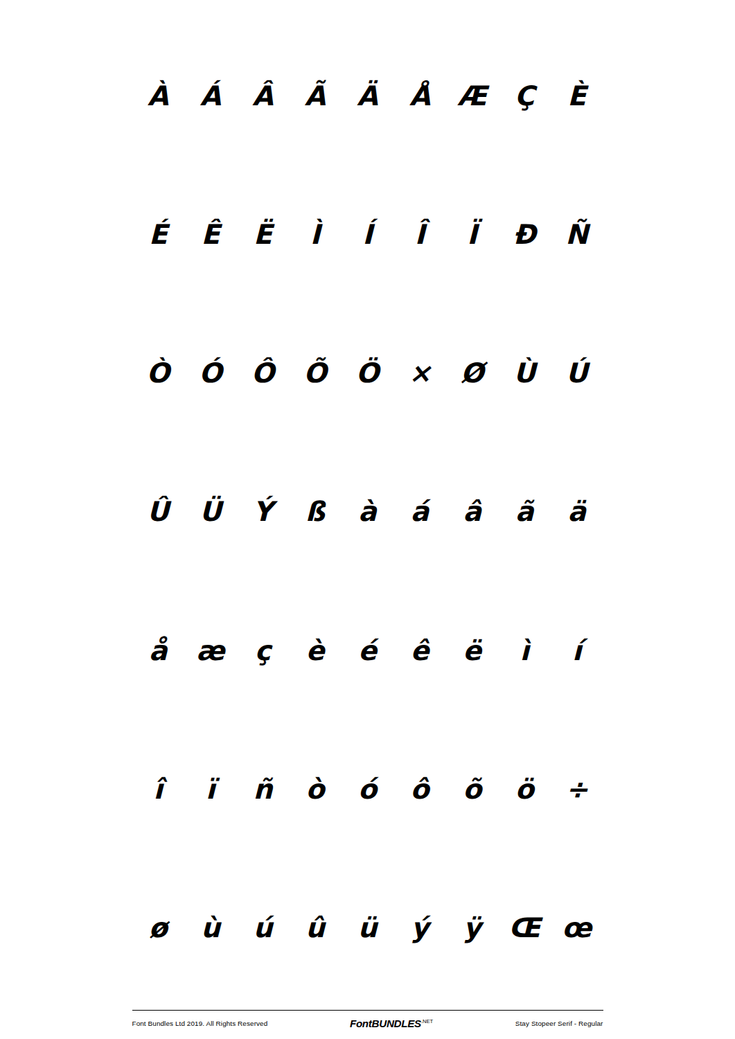À Á Â Ã Ä Å Æ Ç È É Ê Ë Ì Í Î Ï Ð Ñ Ò Ó Ô Õ Ö × Ø Ù Ú Û Ü Ý ß à á â ã ä å æ ç è é ê ë ì í î ï ñ ò ó ô õ ö ÷ ø ù ú û ü ý ÿ Œ œ
Font Bundles Ltd 2019. All Rights Reserved
FontBUNDLES.NET
Stay Stopeer Serif - Regular